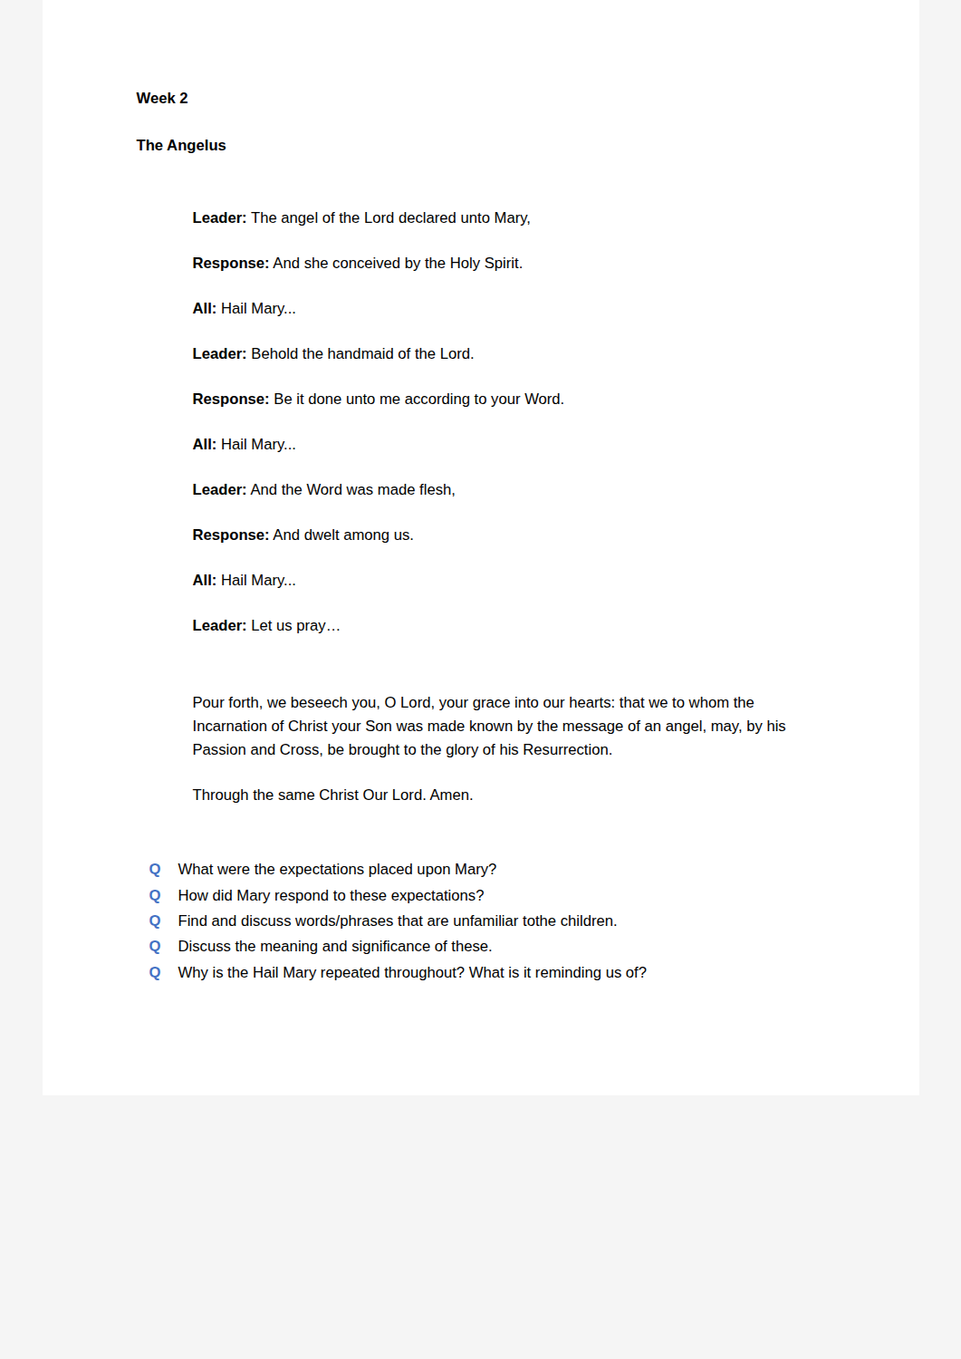Week 2
The Angelus
Leader: The angel of the Lord declared unto Mary,
Response: And she conceived by the Holy Spirit.
All: Hail Mary...
Leader: Behold the handmaid of the Lord.
Response: Be it done unto me according to your Word.
All: Hail Mary...
Leader: And the Word was made flesh,
Response: And dwelt among us.
All: Hail Mary...
Leader: Let us pray…
Pour forth, we beseech you, O Lord, your grace into our hearts: that we to whom the Incarnation of Christ your Son was made known by the message of an angel, may, by his Passion and Cross, be brought to the glory of his Resurrection.
Through the same Christ Our Lord. Amen.
What were the expectations placed upon Mary?
How did Mary respond to these expectations?
Find and discuss words/phrases that are unfamiliar tothe children.
Discuss the meaning and significance of these.
Why is the Hail Mary repeated throughout? What is it reminding us of?